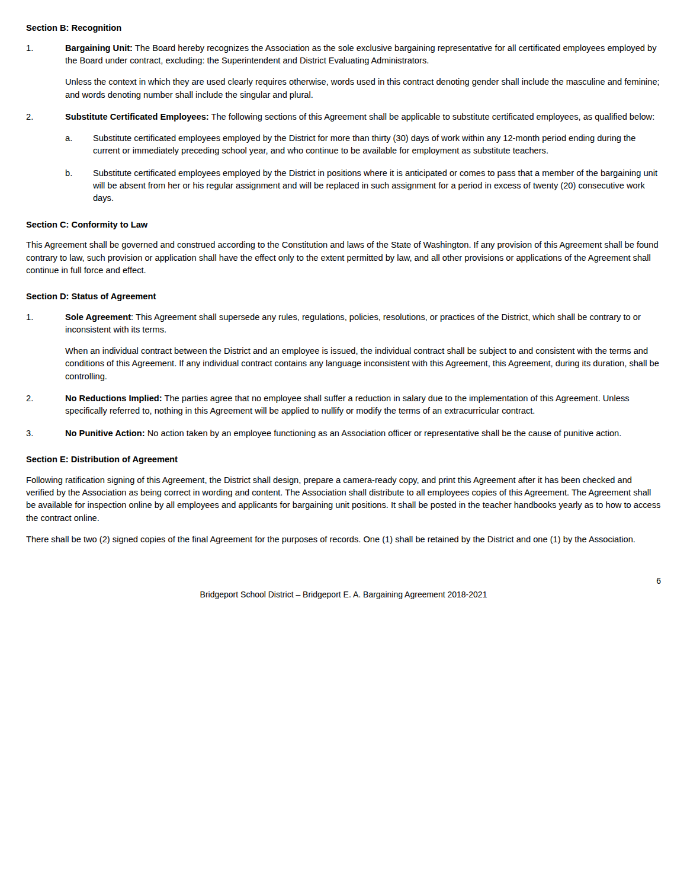Section B: Recognition
1.
Bargaining Unit: The Board hereby recognizes the Association as the sole exclusive bargaining representative for all certificated employees employed by the Board under contract, excluding: the Superintendent and District Evaluating Administrators.
Unless the context in which they are used clearly requires otherwise, words used in this contract denoting gender shall include the masculine and feminine; and words denoting number shall include the singular and plural.
2.
Substitute Certificated Employees: The following sections of this Agreement shall be applicable to substitute certificated employees, as qualified below:
a. Substitute certificated employees employed by the District for more than thirty (30) days of work within any 12-month period ending during the current or immediately preceding school year, and who continue to be available for employment as substitute teachers.
b. Substitute certificated employees employed by the District in positions where it is anticipated or comes to pass that a member of the bargaining unit will be absent from her or his regular assignment and will be replaced in such assignment for a period in excess of twenty (20) consecutive work days.
Section C: Conformity to Law
This Agreement shall be governed and construed according to the Constitution and laws of the State of Washington. If any provision of this Agreement shall be found contrary to law, such provision or application shall have the effect only to the extent permitted by law, and all other provisions or applications of the Agreement shall continue in full force and effect.
Section D: Status of Agreement
1.
Sole Agreement: This Agreement shall supersede any rules, regulations, policies, resolutions, or practices of the District, which shall be contrary to or inconsistent with its terms.
When an individual contract between the District and an employee is issued, the individual contract shall be subject to and consistent with the terms and conditions of this Agreement. If any individual contract contains any language inconsistent with this Agreement, this Agreement, during its duration, shall be controlling.
2.
No Reductions Implied: The parties agree that no employee shall suffer a reduction in salary due to the implementation of this Agreement. Unless specifically referred to, nothing in this Agreement will be applied to nullify or modify the terms of an extracurricular contract.
3.
No Punitive Action: No action taken by an employee functioning as an Association officer or representative shall be the cause of punitive action.
Section E: Distribution of Agreement
Following ratification signing of this Agreement, the District shall design, prepare a camera-ready copy, and print this Agreement after it has been checked and verified by the Association as being correct in wording and content. The Association shall distribute to all employees copies of this Agreement. The Agreement shall be available for inspection online by all employees and applicants for bargaining unit positions. It shall be posted in the teacher handbooks yearly as to how to access the contract online.
There shall be two (2) signed copies of the final Agreement for the purposes of records. One (1) shall be retained by the District and one (1) by the Association.
6
Bridgeport School District – Bridgeport E. A. Bargaining Agreement 2018-2021